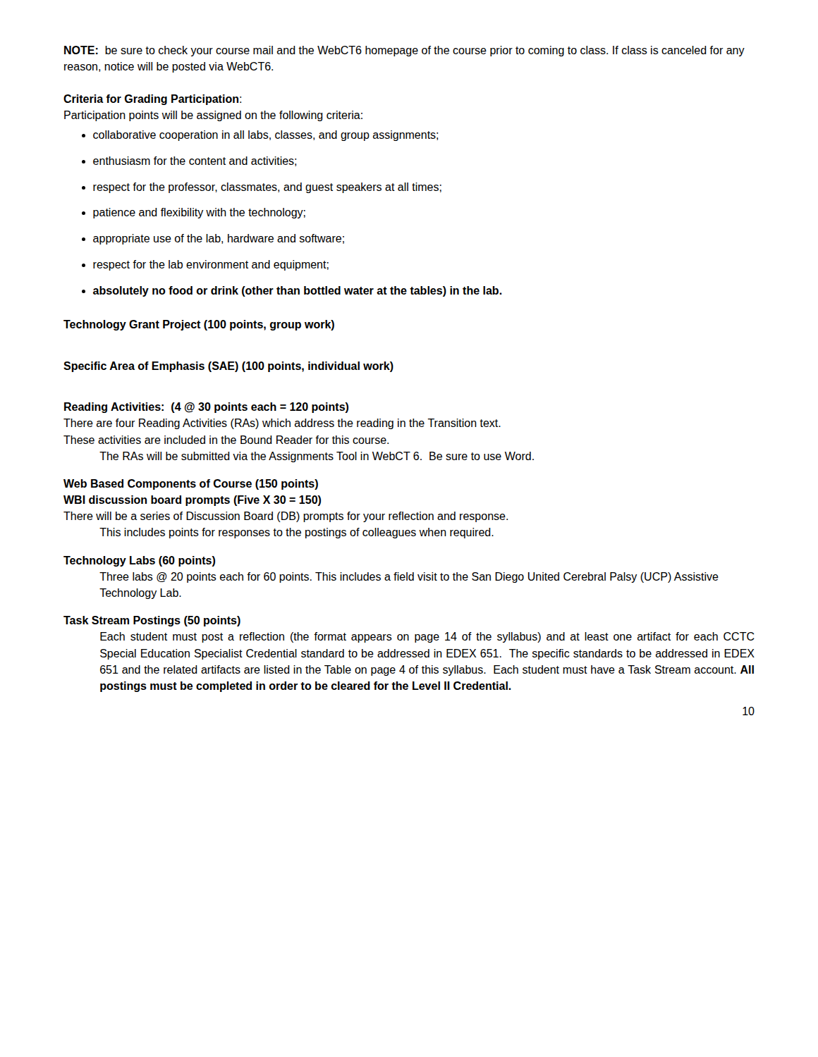NOTE: be sure to check your course mail and the WebCT6 homepage of the course prior to coming to class. If class is canceled for any reason, notice will be posted via WebCT6.
Criteria for Grading Participation:
Participation points will be assigned on the following criteria:
collaborative cooperation in all labs, classes, and group assignments;
enthusiasm for the content and activities;
respect for the professor, classmates, and guest speakers at all times;
patience and flexibility with the technology;
appropriate use of the lab, hardware and software;
respect for the lab environment and equipment;
absolutely no food or drink (other than bottled water at the tables) in the lab.
Technology Grant Project (100 points, group work)
Specific Area of Emphasis (SAE) (100 points, individual work)
Reading Activities: (4 @ 30 points each = 120 points)
There are four Reading Activities (RAs) which address the reading in the Transition text.
These activities are included in the Bound Reader for this course.
The RAs will be submitted via the Assignments Tool in WebCT 6. Be sure to use Word.
Web Based Components of Course (150 points)
WBI discussion board prompts (Five X 30 = 150)
There will be a series of Discussion Board (DB) prompts for your reflection and response.
This includes points for responses to the postings of colleagues when required.
Technology Labs (60 points)
Three labs @ 20 points each for 60 points. This includes a field visit to the San Diego United Cerebral Palsy (UCP) Assistive Technology Lab.
Task Stream Postings (50 points)
Each student must post a reflection (the format appears on page 14 of the syllabus) and at least one artifact for each CCTC Special Education Specialist Credential standard to be addressed in EDEX 651. The specific standards to be addressed in EDEX 651 and the related artifacts are listed in the Table on page 4 of this syllabus. Each student must have a Task Stream account. All postings must be completed in order to be cleared for the Level II Credential.
10